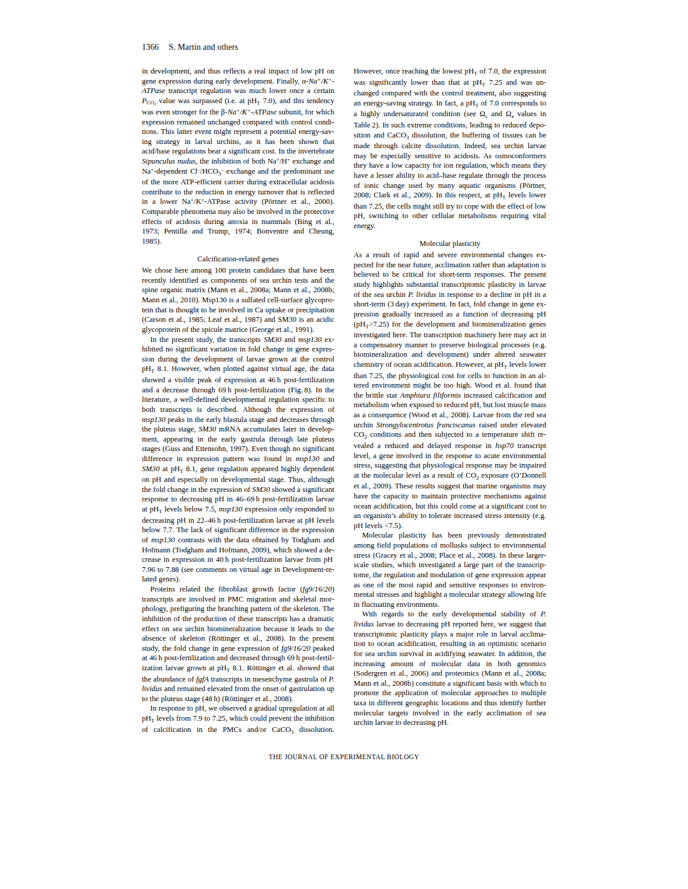1366 S. Martin and others
in development, and thus reflects a real impact of low pH on gene expression during early development. Finally, α-Na+/K+-ATPase transcript regulation was much lower once a certain PCO2 value was surpassed (i.e. at pHT 7.0), and this tendency was even stronger for the β-Na+/K+-ATPase subunit, for which expression remained unchanged compared with control conditions. This latter event might represent a potential energy-saving strategy in larval urchins, as it has been shown that acid/base regulations bear a significant cost. In the invertebrate Sipunculus nudus, the inhibition of both Na+/H+ exchange and Na+-dependent Cl–/HCO3– exchange and the predominant use of the more ATP-efficient carrier during extracellular acidosis contribute to the reduction in energy turnover that is reflected in a lower Na+/K+-ATPase activity (Pörtner et al., 2000). Comparable phenomena may also be involved in the protective effects of acidosis during anoxia in mammals (Bing et al., 1973; Pentilla and Trump, 1974; Bonventre and Cheung, 1985).
Calcification-related genes
We chose here among 100 protein candidates that have been recently identified as components of sea urchin tests and the spine organic matrix (Mann et al., 2008a; Mann et al., 2008b; Mann et al., 2010). Msp130 is a sulfated cell-surface glycoprotein that is thought to be involved in Ca uptake or precipitation (Carson et al., 1985; Leaf et al., 1987) and SM30 is an acidic glycoprotein of the spicule matrice (George et al., 1991).
In the present study, the transcripts SM30 and msp130 exhibited no significant variation in fold change in gene expression during the development of larvae grown at the control pHT 8.1. However, when plotted against virtual age, the data showed a visible peak of expression at 46 h post-fertilization and a decrease through 69 h post-fertilization (Fig. 8). In the literature, a well-defined developmental regulation specific to both transcripts is described. Although the expression of msp130 peaks in the early blastula stage and decreases through the pluteus stage, SM30 mRNA accumulates later in development, appearing in the early gastrula through late pluteus stages (Guss and Ettensohn, 1997). Even though no significant difference in expression pattern was found in msp130 and SM30 at pHT 8.1, gene regulation appeared highly dependent on pH and especially on developmental stage. Thus, although the fold change in the expression of SM30 showed a significant response to decreasing pH in 46–69 h post-fertilization larvae at pHT levels below 7.5, msp130 expression only responded to decreasing pH in 22–46 h post-fertilization larvae at pH levels below 7.7. The lack of significant difference in the expression of msp130 contrasts with the data obtained by Todgham and Hofmann (Todgham and Hofmann, 2009), which showed a decrease in expression in 40 h post-fertilization larvae from pH 7.96 to 7.88 (see comments on virtual age in Development-related genes).
Proteins related the fibroblast growth factor (fg9/16/20) transcripts are involved in PMC migration and skeletal morphology, prefiguring the branching pattern of the skeleton. The inhibition of the production of these transcripts has a dramatic effect on sea urchin biomineralization because it leads to the absence of skeleton (Röttinger et al., 2008). In the present study, the fold change in gene expression of fg9/16/20 peaked at 46 h post-fertilization and decreased through 69 h post-fertilization larvae grown at pHT 8.1. Röttinger et al. showed that the abundance of fgfA transcripts in mesenchyme gastrula of P. lividus and remained elevated from the onset of gastrulation up to the pluteus stage (48 h) (Röttinger et al., 2008).
In response to pH, we observed a gradual upregulation at all pHT levels from 7.9 to 7.25, which could prevent the inhibition of calcification in the PMCs and/or CaCO3 dissolution. However, once reaching the lowest pHT of 7.0, the expression was significantly lower than that at pHT 7.25 and was unchanged compared with the control treatment, also suggesting an energy-saving strategy. In fact, a pHT of 7.0 corresponds to a highly undersaturated condition (see Ωc and Ωa values in Table 2). In such extreme conditions, leading to reduced deposition and CaCO3 dissolution, the buffering of tissues can be made through calcite dissolution. Indeed, sea urchin larvae may be especially sensitive to acidosis. As osmoconformers they have a low capacity for ion regulation, which means they have a lesser ability to acid–base regulate through the process of ionic change used by many aquatic organisms (Pörtner, 2008; Clark et al., 2009). In this respect, at pHT levels lower than 7.25, the cells might still try to cope with the effect of low pH, switching to other cellular metabolisms requiring vital energy.
Molecular plasticity
As a result of rapid and severe environmental changes expected for the near future, acclimation rather than adaptation is believed to be critical for short-term responses. The present study highlights substantial transcriptomic plasticity in larvae of the sea urchin P. lividus in response to a decline in pH in a short-term (3 day) experiment. In fact, fold change in gene expression gradually increased as a function of decreasing pH (pHT>7.25) for the development and biomineralization genes investigated here. The transcription machinery here may act in a compensatory manner to preserve biological processes (e.g. biomineralization and development) under altered seawater chemistry of ocean acidification. However, at pHT levels lower than 7.25, the physiological cost for cells to function in an altered environment might be too high. Wood et al. found that the brittle star Amphiura filiformis increased calcification and metabolism when exposed to reduced pH, but lost muscle mass as a consequence (Wood et al., 2008). Larvae from the red sea urchin Strongylocentrotus franciscanus raised under elevated CO2 conditions and then subjected to a temperature shift revealed a reduced and delayed response in hsp70 transcript level, a gene involved in the response to acute environmental stress, suggesting that physiological response may be impaired at the molecular level as a result of CO2 exposure (O’Donnell et al., 2009). These results suggest that marine organisms may have the capacity to maintain protective mechanisms against ocean acidification, but this could come at a significant cost to an organism’s ability to tolerate increased stress intensity (e.g. pH levels <7.5).
Molecular plasticity has been previously demonstrated among field populations of mollusks subject to environmental stress (Gracey et al., 2008; Place et al., 2008). In these larger-scale studies, which investigated a large part of the transcriptome, the regulation and modulation of gene expression appear as one of the most rapid and sensitive responses to environmental stresses and highlight a molecular strategy allowing life in fluctuating environments.
With regards to the early developmental stability of P. lividus larvae to decreasing pH reported here, we suggest that transcriptomic plasticity plays a major role in larval acclimation to ocean acidification, resulting in an optimistic scenario for sea urchin survival in acidifying seawater. In addition, the increasing amount of molecular data in both genomics (Sodergren et al., 2006) and proteomics (Mann et al., 2008a; Mann et al., 2008b) constitute a significant basis with which to promote the application of molecular approaches to multiple taxa in different geographic locations and thus identify further molecular targets involved in the early acclimation of sea urchin larvae to decreasing pH.
THE JOURNAL OF EXPERIMENTAL BIOLOGY